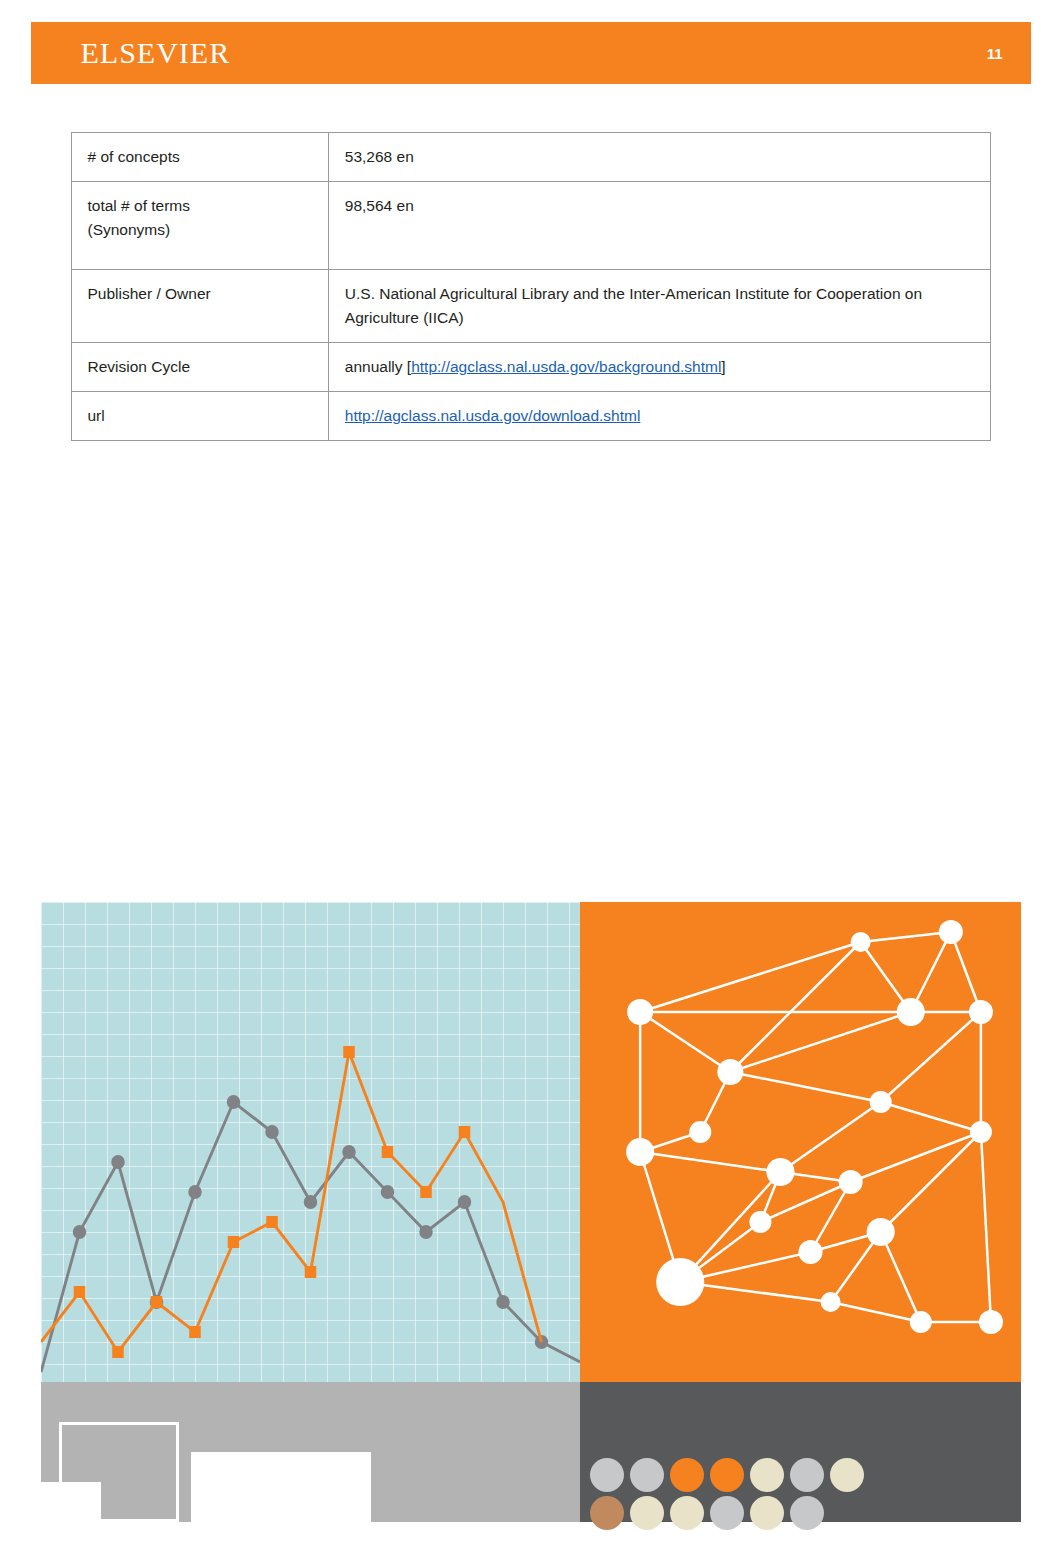ELSEVIER
11
| # of concepts | 53,268 en |
| total # of terms (Synonyms) | 98,564 en |
| Publisher / Owner | U.S. National Agricultural Library and the Inter-American Institute for Cooperation on Agriculture (IICA) |
| Revision Cycle | annually [ http://agclass.nal.usda.gov/background.shtml ] |
| url | http://agclass.nal.usda.gov/download.shtml |